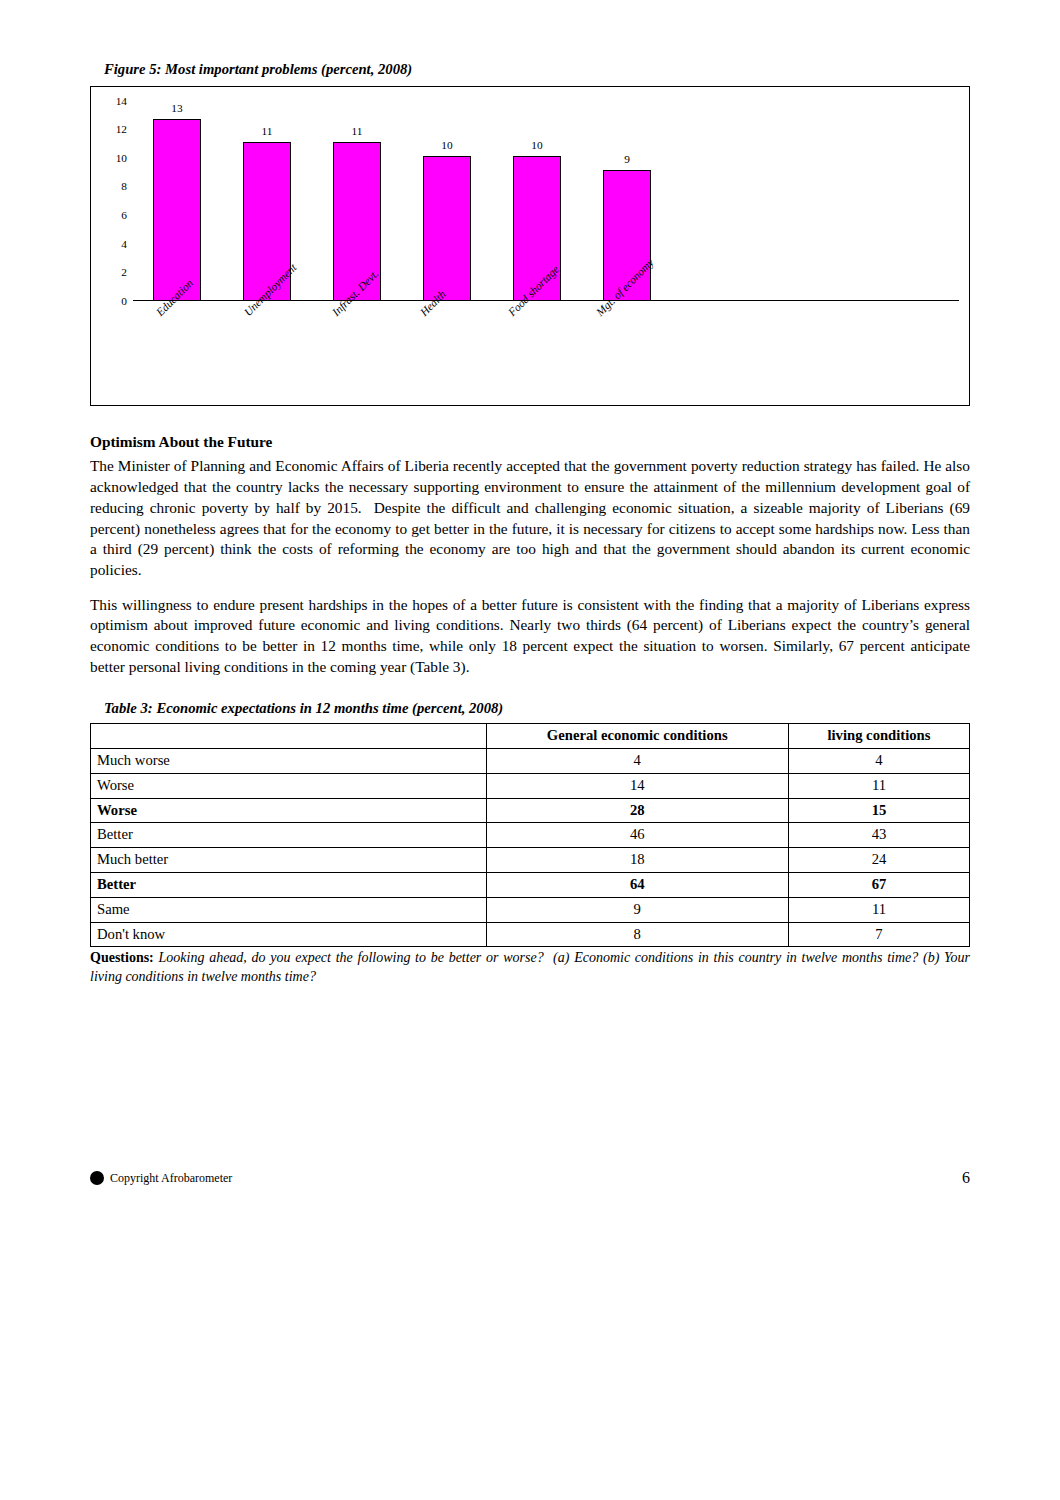Figure 5: Most important problems (percent, 2008)
14 12 10 8 6 4 2 0
13
11
11
10
10
9
Education
Unemployment
Infrast. Devt.
Health
Food shortage
Mgt. of economy
Optimism About the Future
The Minister of Planning and Economic Affairs of Liberia recently accepted that the government poverty reduction strategy has failed. He also acknowledged that the country lacks the necessary supporting environment to ensure the attainment of the millennium development goal of reducing chronic poverty by half by 2015. Despite the difficult and challenging economic situation, a sizeable majority of Liberians (69 percent) nonetheless agrees that for the economy to get better in the future, it is necessary for citizens to accept some hardships now. Less than a third (29 percent) think the costs of reforming the economy are too high and that the government should abandon its current economic policies.
This willingness to endure present hardships in the hopes of a better future is consistent with the finding that a majority of Liberians express optimism about improved future economic and living conditions. Nearly two thirds (64 percent) of Liberians expect the country’s general economic conditions to be better in 12 months time, while only 18 percent expect the situation to worsen. Similarly, 67 percent anticipate better personal living conditions in the coming year (Table 3).
Table 3: Economic expectations in 12 months time (percent, 2008)
| | General economic conditions | living conditions |
| --- | --- | --- |
| Much worse | 4 | 4 |
| Worse | 14 | 11 |
| Worse | 28 | 15 |
| Better | 46 | 43 |
| Much better | 18 | 24 |
| Better | 64 | 67 |
| Same | 9 | 11 |
| Don't know | 8 | 7 |
Questions: Looking ahead, do you expect the following to be better or worse? (a) Economic conditions in this country in twelve months time? (b) Your living conditions in twelve months time?
Copyright Afrobarometer
6